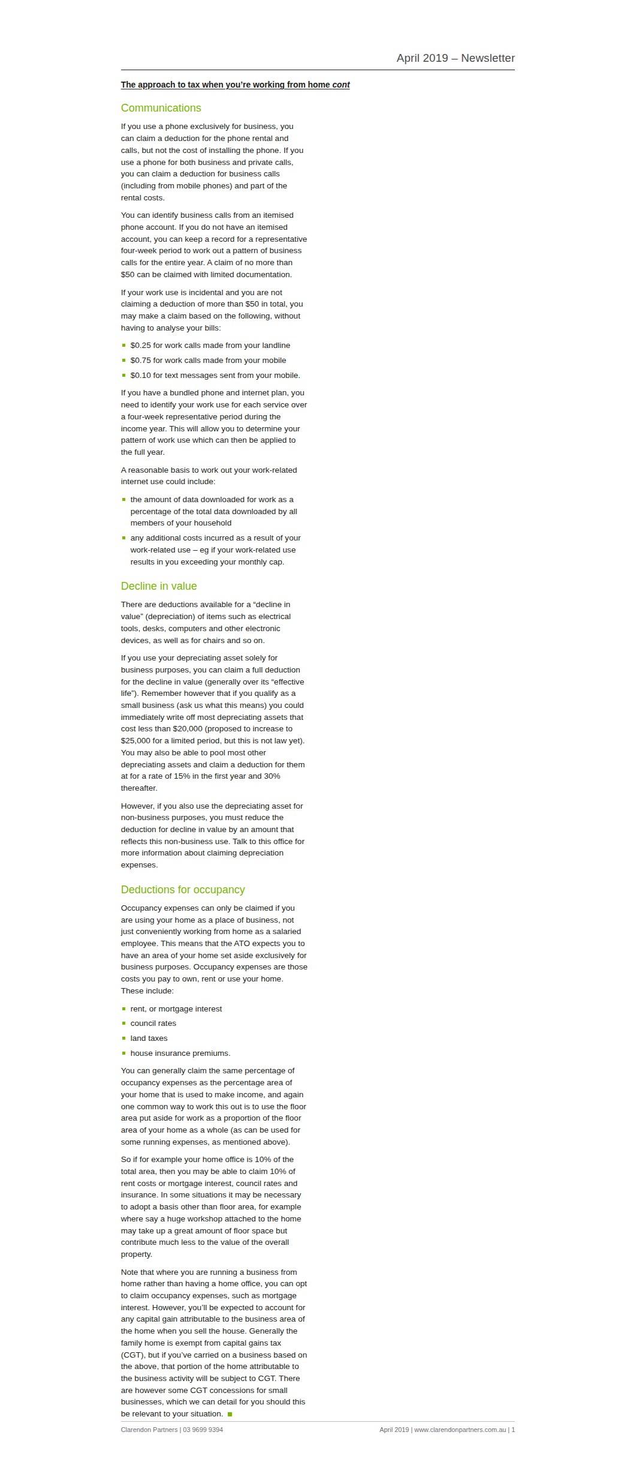April 2019 – Newsletter
The approach to tax when you’re working from home cont
Communications
If you use a phone exclusively for business, you can claim a deduction for the phone rental and calls, but not the cost of installing the phone. If you use a phone for both business and private calls, you can claim a deduction for business calls (including from mobile phones) and part of the rental costs.
You can identify business calls from an itemised phone account. If you do not have an itemised account, you can keep a record for a representative four-week period to work out a pattern of business calls for the entire year. A claim of no more than $50 can be claimed with limited documentation.
If your work use is incidental and you are not claiming a deduction of more than $50 in total, you may make a claim based on the following, without having to analyse your bills:
$0.25 for work calls made from your landline
$0.75 for work calls made from your mobile
$0.10 for text messages sent from your mobile.
If you have a bundled phone and internet plan, you need to identify your work use for each service over a four-week representative period during the income year. This will allow you to determine your pattern of work use which can then be applied to the full year.
A reasonable basis to work out your work-related internet use could include:
the amount of data downloaded for work as a percentage of the total data downloaded by all members of your household
any additional costs incurred as a result of your work-related use – eg if your work-related use results in you exceeding your monthly cap.
Decline in value
There are deductions available for a “decline in value” (depreciation) of items such as electrical tools, desks, computers and other electronic devices, as well as for chairs and so on.
If you use your depreciating asset solely for business purposes, you can claim a full deduction for the decline in value (generally over its “effective life”). Remember however that if you qualify as a small business (ask us what this means) you could immediately write off most depreciating assets that cost less than $20,000 (proposed to increase to $25,000 for a limited period, but this is not law yet). You may also be able to pool most other depreciating assets and claim a deduction for them at for a rate of 15% in the first year and 30% thereafter.
However, if you also use the depreciating asset for non-business purposes, you must reduce the deduction for decline in value by an amount that reflects this non-business use. Talk to this office for more information about claiming depreciation expenses.
Deductions for occupancy
Occupancy expenses can only be claimed if you are using your home as a place of business, not just conveniently working from home as a salaried employee. This means that the ATO expects you to have an area of your home set aside exclusively for business purposes. Occupancy expenses are those costs you pay to own, rent or use your home. These include:
rent, or mortgage interest
council rates
land taxes
house insurance premiums.
You can generally claim the same percentage of occupancy expenses as the percentage area of your home that is used to make income, and again one common way to work this out is to use the floor area put aside for work as a proportion of the floor area of your home as a whole (as can be used for some running expenses, as mentioned above).
So if for example your home office is 10% of the total area, then you may be able to claim 10% of rent costs or mortgage interest, council rates and insurance. In some situations it may be necessary to adopt a basis other than floor area, for example where say a huge workshop attached to the home may take up a great amount of floor space but contribute much less to the value of the overall property.
Note that where you are running a business from home rather than having a home office, you can opt to claim occupancy expenses, such as mortgage interest. However, you’ll be expected to account for any capital gain attributable to the business area of the home when you sell the house. Generally the family home is exempt from capital gains tax (CGT), but if you’ve carried on a business based on the above, that portion of the home attributable to the business activity will be subject to CGT. There are however some CGT concessions for small businesses, which we can detail for you should this be relevant to your situation.
Clarendon Partners | 03 9699 9394
April 2019 | www.clarendonpartners.com.au | 1